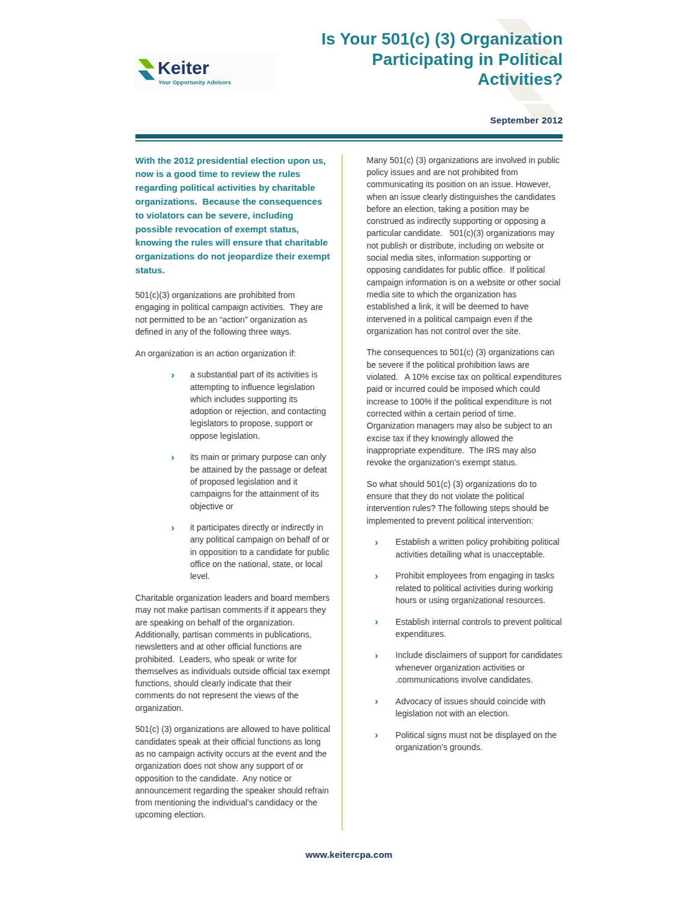Keiter Your Opportunity Advisors
Is Your 501(c) (3) Organization Participating in Political Activities?
September 2012
With the 2012 presidential election upon us, now is a good time to review the rules regarding political activities by charitable organizations. Because the consequences to violators can be severe, including possible revocation of exempt status, knowing the rules will ensure that charitable organizations do not jeopardize their exempt status.
501(c)(3) organizations are prohibited from engaging in political campaign activities. They are not permitted to be an “action” organization as defined in any of the following three ways.
An organization is an action organization if:
a substantial part of its activities is attempting to influence legislation which includes supporting its adoption or rejection, and contacting legislators to propose, support or oppose legislation.
its main or primary purpose can only be attained by the passage or defeat of proposed legislation and it campaigns for the attainment of its objective or
it participates directly or indirectly in any political campaign on behalf of or in opposition to a candidate for public office on the national, state, or local level.
Charitable organization leaders and board members may not make partisan comments if it appears they are speaking on behalf of the organization. Additionally, partisan comments in publications, newsletters and at other official functions are prohibited. Leaders, who speak or write for themselves as individuals outside official tax exempt functions, should clearly indicate that their comments do not represent the views of the organization.
501(c) (3) organizations are allowed to have political candidates speak at their official functions as long as no campaign activity occurs at the event and the organization does not show any support of or opposition to the candidate. Any notice or announcement regarding the speaker should refrain from mentioning the individual’s candidacy or the upcoming election.
Many 501(c) (3) organizations are involved in public policy issues and are not prohibited from communicating its position on an issue. However, when an issue clearly distinguishes the candidates before an election, taking a position may be construed as indirectly supporting or opposing a particular candidate. 501(c)(3) organizations may not publish or distribute, including on website or social media sites, information supporting or opposing candidates for public office. If political campaign information is on a website or other social media site to which the organization has
established a link, it will be deemed to have intervened in a political campaign even if the organization has not control over the site.
The consequences to 501(c) (3) organizations can be severe if the political prohibition laws are violated. A 10% excise tax on political expenditures paid or incurred could be imposed which could increase to 100% if the political expenditure is not corrected within a certain period of time. Organization managers may also be subject to an excise tax if they knowingly allowed the inappropriate expenditure. The IRS may also revoke the organization’s exempt status.
So what should 501(c) (3) organizations do to ensure that they do not violate the political intervention rules? The following steps should be implemented to prevent political intervention:
Establish a written policy prohibiting political activities detailing what is unacceptable.
Prohibit employees from engaging in tasks related to political activities during working hours or using organizational resources.
Establish internal controls to prevent political expenditures.
Include disclaimers of support for candidates whenever organization activities or .communications involve candidates.
Advocacy of issues should coincide with legislation not with an election.
Political signs must not be displayed on the organization’s grounds.
www.keitercpa.com